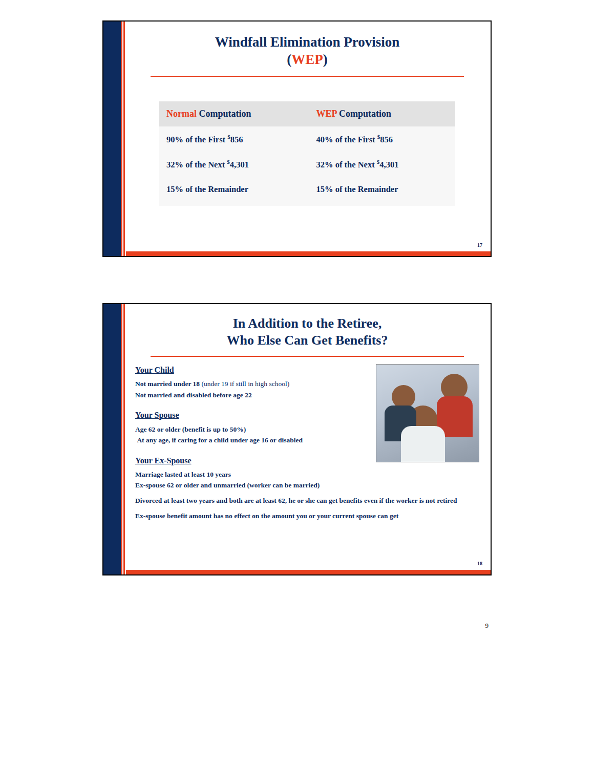Windfall Elimination Provision
(WEP)
| Normal Computation | WEP Computation |
| --- | --- |
| 90% of the First $ 856 | 40% of the First $ 856 |
| 32% of the Next $ 4,301 | 32% of the Next $ 4,301 |
| 15% of the Remainder | 15% of the Remainder |
17
In Addition to the Retiree,
Who Else Can Get Benefits?
Your Child
Not married under 18 (under 19 if still in high school)
Not married and disabled before age 22
Your Spouse
Age 62 or older (benefit is up to 50%)
At any age, if caring for a child under age 16 or disabled
Your Ex-Spouse
Marriage lasted at least 10 years
Ex-spouse 62 or older and unmarried (worker can be married)
Divorced at least two years and both are at least 62, he or she can get benefits even if the worker is not retired
Ex-spouse benefit amount has no effect on the amount you or your current spouse can get
18
9